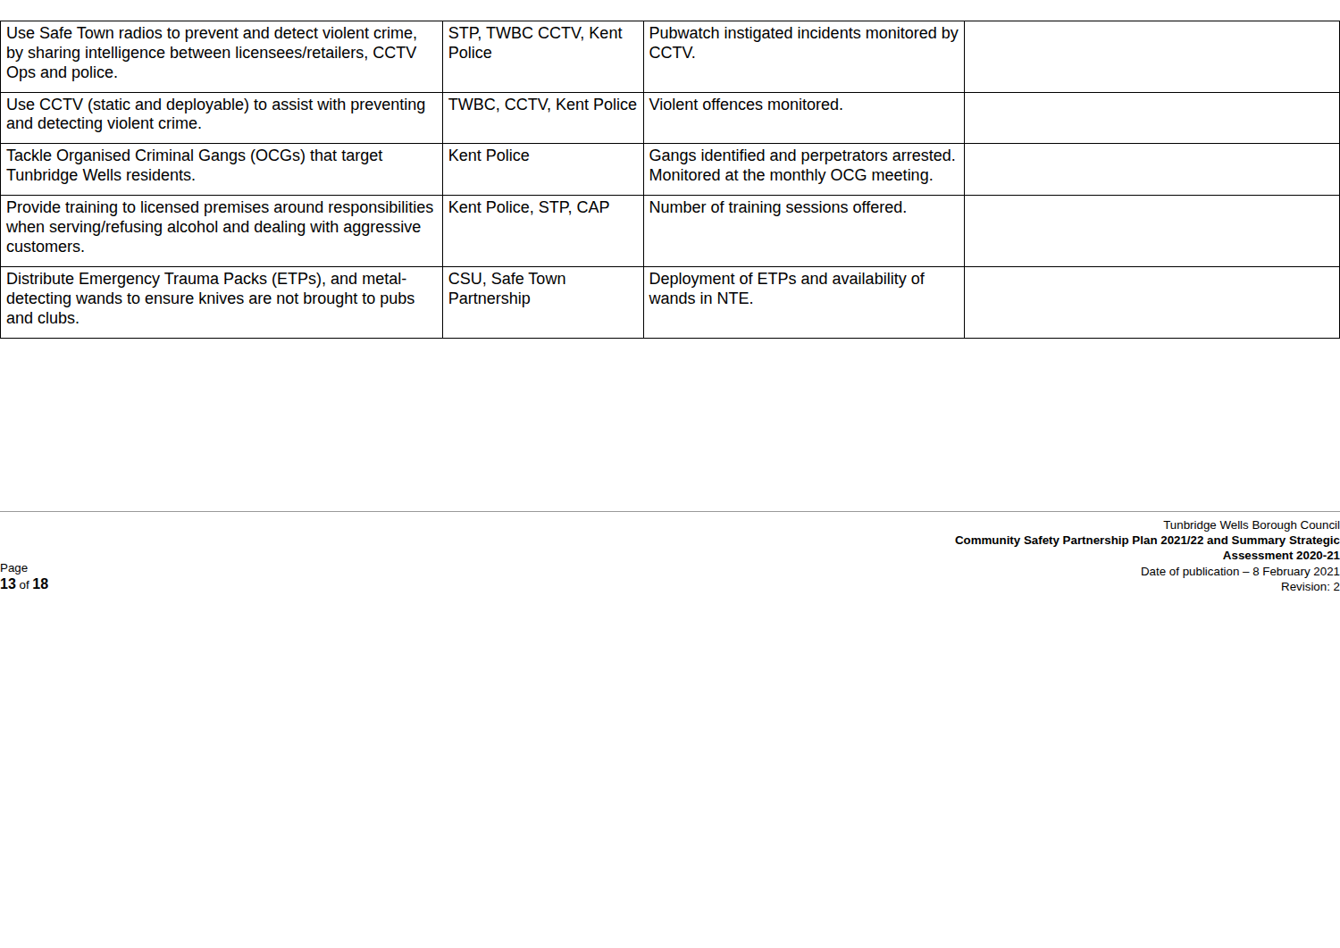| Use Safe Town radios to prevent and detect violent crime, by sharing intelligence between licensees/retailers, CCTV Ops and police. | STP, TWBC CCTV, Kent Police | Pubwatch instigated incidents monitored by CCTV. | |
| Use CCTV (static and deployable) to assist with preventing and detecting violent crime. | TWBC, CCTV, Kent Police | Violent offences monitored. | |
| Tackle Organised Criminal Gangs (OCGs) that target Tunbridge Wells residents. | Kent Police | Gangs identified and perpetrators arrested. Monitored at the monthly OCG meeting. | |
| Provide training to licensed premises around responsibilities when serving/refusing alcohol and dealing with aggressive customers. | Kent Police, STP, CAP | Number of training sessions offered. | |
| Distribute Emergency Trauma Packs (ETPs), and metal-detecting wands to ensure knives are not brought to pubs and clubs. | CSU, Safe Town Partnership | Deployment of ETPs and availability of wands in NTE. | |
Page
13 of 18
Tunbridge Wells Borough Council
Community Safety Partnership Plan 2021/22 and Summary Strategic
Assessment 2020-21
Date of publication – 8 February 2021
Revision: 2